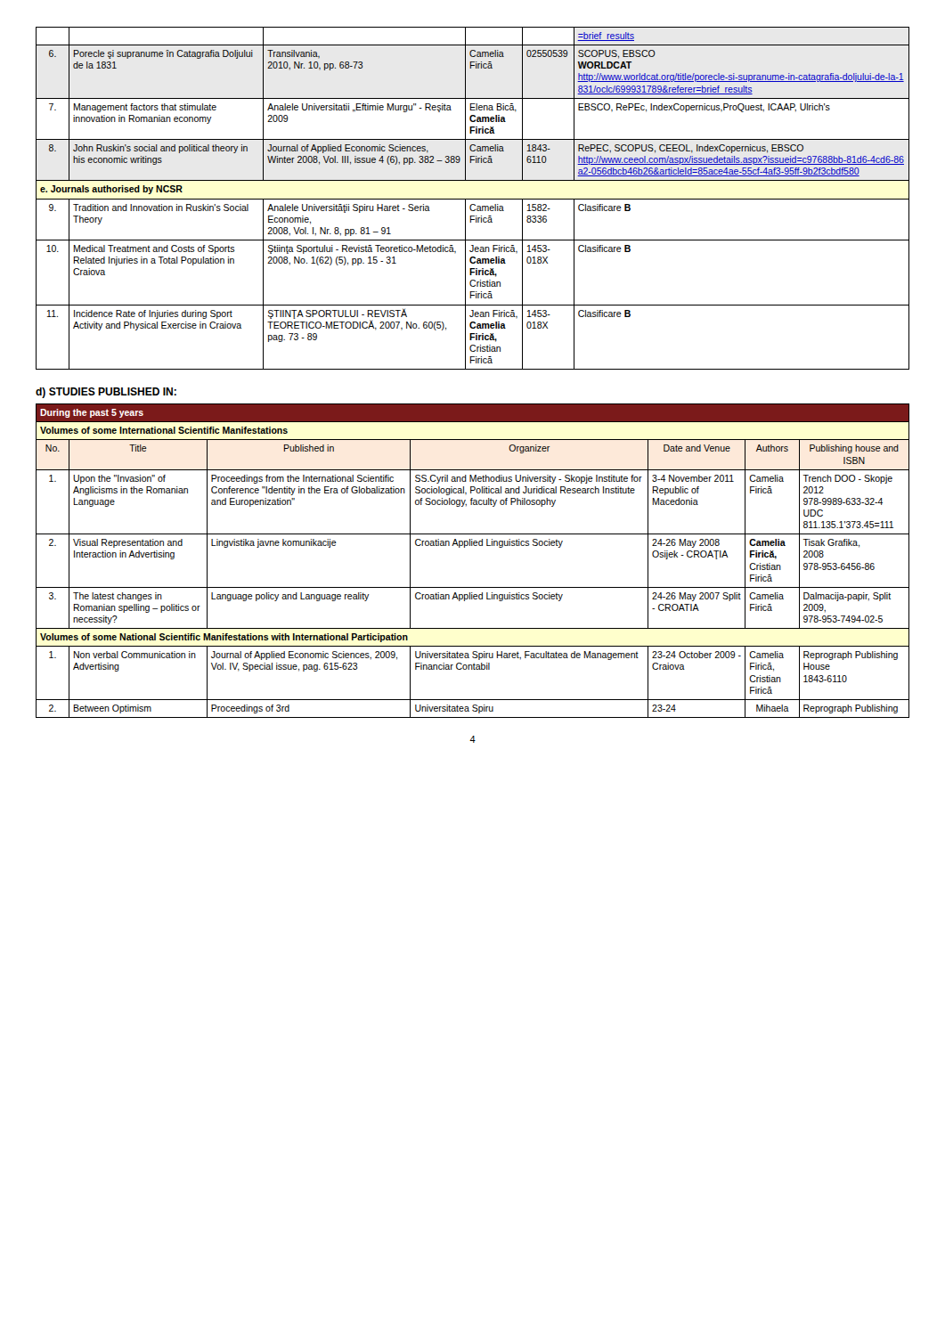| | | | | | =brief_results |
| 6. | Porecle şi supranume în Catagrafia Doljului de la 1831 | Transilvania, 2010, Nr. 10, pp. 68-73 | Camelia Firică | 02550539 | SCOPUS, EBSCO WORLDCAT http://www.worldcat.org/title/porecle-si-supranume-in-catagrafia-doljului-de-la-1831/oclc/699931789&referer=brief_results |
| 7. | Management factors that stimulate innovation in Romanian economy | Analele Universitatii „Eftimie Murgu" - Reşita 2009 | Elena Bică, Camelia Firică | | EBSCO, RePEc, IndexCopernicus,ProQuest, ICAAP, Ulrich's |
| 8. | John Ruskin's social and political theory in his economic writings | Journal of Applied Economic Sciences, Winter 2008, Vol. III, issue 4 (6), pp. 382 – 389 | Camelia Firică | 1843-6110 | RePEC, SCOPUS, CEEOL, IndexCopernicus, EBSCO http://www.ceeol.com/aspx/issuedetails.aspx?issueid=c97688bb-81d6-4cd6-86a2-056dbcb46b26&articleId=85ace4ae-55cf-4af3-95ff-9b2f3cbdf580 |
| e. Journals authorised by NCSR |
| 9. | Tradition and Innovation in Ruskin's Social Theory | Analele Universităţii Spiru Haret - Seria Economie, 2008, Vol. I, Nr. 8, pp. 81 – 91 | Camelia Firică | 1582-8336 | Clasificare B |
| 10. | Medical Treatment and Costs of Sports Related Injuries in a Total Population in Craiova | Ştiinţa Sportului - Revistă Teoretico-Metodică, 2008, No. 1(62) (5), pp. 15 - 31 | Jean Firică, Camelia Firică, Cristian Firică | 1453-018X | Clasificare B |
| 11. | Incidence Rate of Injuries during Sport Activity and Physical Exercise in Craiova | ŞTIINŢA SPORTULUI - REVISTĂ TEORETICO-METODICĂ, 2007, No. 60(5), pag. 73 - 89 | Jean Firică, Camelia Firică, Cristian Firică | 1453-018X | Clasificare B |
d) STUDIES PUBLISHED IN:
| During the past 5 years |
| Volumes of some International Scientific Manifestations |
| No. | Title | Published in | Organizer | Date and Venue | Authors | Publishing house and ISBN |
| 1. | Upon the "Invasion" of Anglicisms in the Romanian Language | Proceedings from the International Scientific Conference "Identity in the Era of Globalization and Europenization" | SS.Cyril and Methodius University - Skopje Institute for Sociological, Political and Juridical Research Institute of Sociology, faculty of Philosophy | 3-4 November 2011 Republic of Macedonia | Camelia Firică | Trench DOO - Skopje 2012 978-9989-633-32-4 UDC 811.135.1'373.45=111 |
| 2. | Visual Representation and Interaction in Advertising | Lingvistika javne komunikacije | Croatian Applied Linguistics Society | 24-26 May 2008 Osijek - CROAŢIA | Camelia Firică, Cristian Firică | Tisak Grafika, 2008 978-953-6456-86 |
| 3. | The latest changes in Romanian spelling – politics or necessity? | Language policy and Language reality | Croatian Applied Linguistics Society | 24-26 May 2007 Split - CROATIA | Camelia Firică | Dalmacija-papir, Split 2009, 978-953-7494-02-5 |
| Volumes of some National Scientific Manifestations with International Participation |
| 1. | Non verbal Communication in Advertising | Journal of Applied Economic Sciences, 2009, Vol. IV, Special issue, pag. 615-623 | Universitatea Spiru Haret, Facultatea de Management Financiar Contabil | 23-24 October 2009 - Craiova | Camelia Firică, Cristian Firică | Reprograph Publishing House 1843-6110 |
| 2. | Between Optimism | Proceedings of 3rd | Universitatea Spiru | 23-24 | Mihaela | Reprograph Publishing |
4